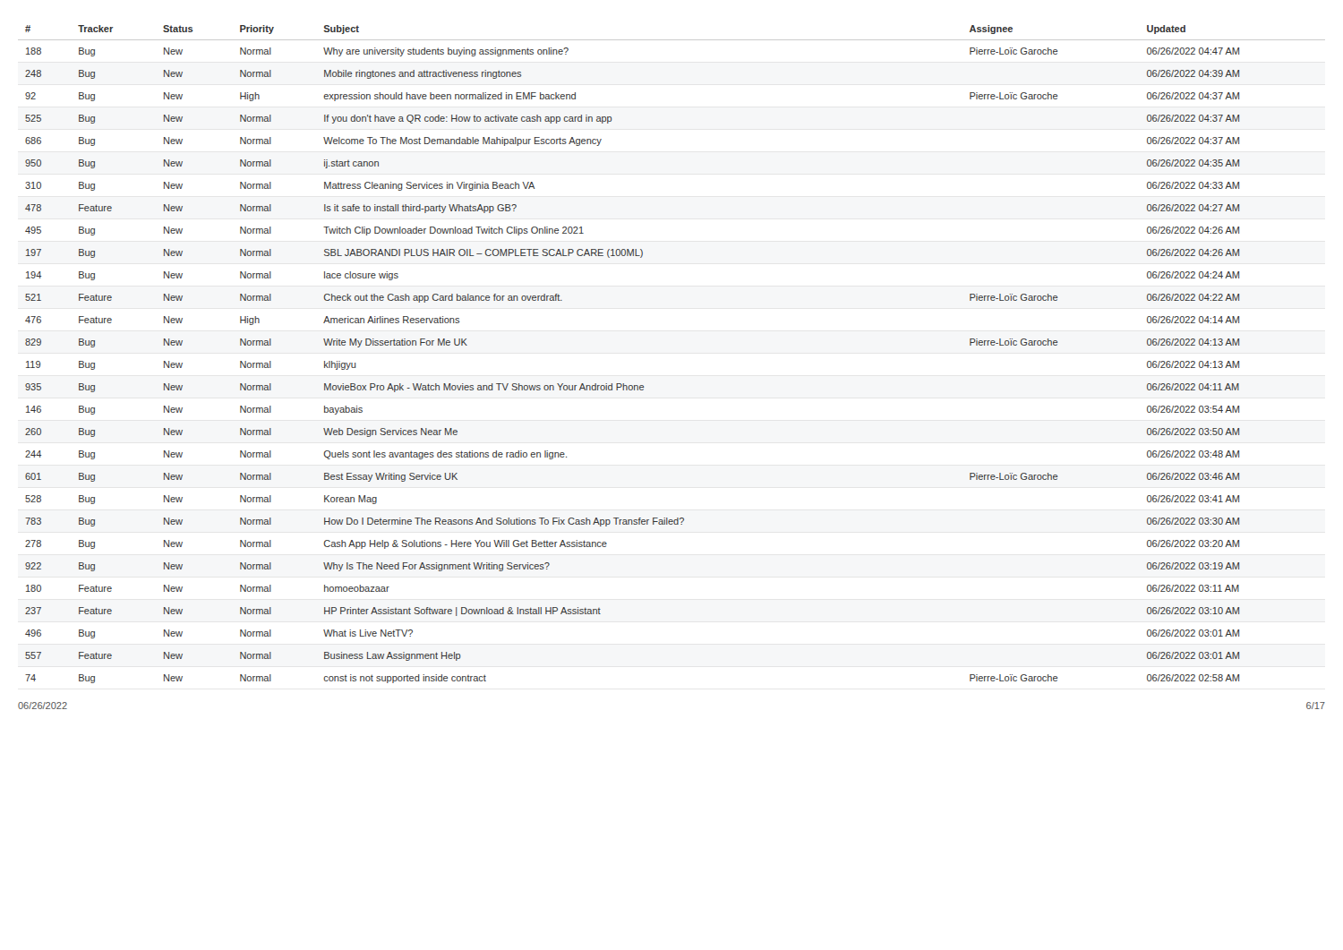| # | Tracker | Status | Priority | Subject | Assignee | Updated |
| --- | --- | --- | --- | --- | --- | --- |
| 188 | Bug | New | Normal | Why are university students buying assignments online? | Pierre-Loïc Garoche | 06/26/2022 04:47 AM |
| 248 | Bug | New | Normal | Mobile ringtones and attractiveness ringtones | | 06/26/2022 04:39 AM |
| 92 | Bug | New | High | expression should have been normalized in EMF backend | Pierre-Loïc Garoche | 06/26/2022 04:37 AM |
| 525 | Bug | New | Normal | If you don't have a QR code: How to activate cash app card in app | | 06/26/2022 04:37 AM |
| 686 | Bug | New | Normal | Welcome To The Most Demandable Mahipalpur Escorts Agency | | 06/26/2022 04:37 AM |
| 950 | Bug | New | Normal | ij.start canon | | 06/26/2022 04:35 AM |
| 310 | Bug | New | Normal | Mattress Cleaning Services in Virginia Beach VA | | 06/26/2022 04:33 AM |
| 478 | Feature | New | Normal | Is it safe to install third-party WhatsApp GB? | | 06/26/2022 04:27 AM |
| 495 | Bug | New | Normal | Twitch Clip Downloader Download Twitch Clips Online 2021 | | 06/26/2022 04:26 AM |
| 197 | Bug | New | Normal | SBL JABORANDI PLUS HAIR OIL – COMPLETE SCALP CARE (100ML) | | 06/26/2022 04:26 AM |
| 194 | Bug | New | Normal | lace closure wigs | | 06/26/2022 04:24 AM |
| 521 | Feature | New | Normal | Check out the Cash app Card balance for an overdraft. | Pierre-Loïc Garoche | 06/26/2022 04:22 AM |
| 476 | Feature | New | High | American Airlines Reservations | | 06/26/2022 04:14 AM |
| 829 | Bug | New | Normal | Write My Dissertation For Me UK | Pierre-Loïc Garoche | 06/26/2022 04:13 AM |
| 119 | Bug | New | Normal | klhjigyu | | 06/26/2022 04:13 AM |
| 935 | Bug | New | Normal | MovieBox Pro Apk - Watch Movies and TV Shows on Your Android Phone | | 06/26/2022 04:11 AM |
| 146 | Bug | New | Normal | bayabais | | 06/26/2022 03:54 AM |
| 260 | Bug | New | Normal | Web Design Services Near Me | | 06/26/2022 03:50 AM |
| 244 | Bug | New | Normal | Quels sont les avantages des stations de radio en ligne. | | 06/26/2022 03:48 AM |
| 601 | Bug | New | Normal | Best Essay Writing Service UK | Pierre-Loïc Garoche | 06/26/2022 03:46 AM |
| 528 | Bug | New | Normal | Korean Mag | | 06/26/2022 03:41 AM |
| 783 | Bug | New | Normal | How Do I Determine The Reasons And Solutions To Fix Cash App Transfer Failed? | | 06/26/2022 03:30 AM |
| 278 | Bug | New | Normal | Cash App Help & Solutions - Here You Will Get Better Assistance | | 06/26/2022 03:20 AM |
| 922 | Bug | New | Normal | Why Is The Need For Assignment Writing Services? | | 06/26/2022 03:19 AM |
| 180 | Feature | New | Normal | homoeobazaar | | 06/26/2022 03:11 AM |
| 237 | Feature | New | Normal | HP Printer Assistant Software / Download & Install HP Assistant | | 06/26/2022 03:10 AM |
| 496 | Bug | New | Normal | What is Live NetTV? | | 06/26/2022 03:01 AM |
| 557 | Feature | New | Normal | Business Law Assignment Help | | 06/26/2022 03:01 AM |
| 74 | Bug | New | Normal | const is not supported inside contract | Pierre-Loïc Garoche | 06/26/2022 02:58 AM |
06/26/2022 6/17